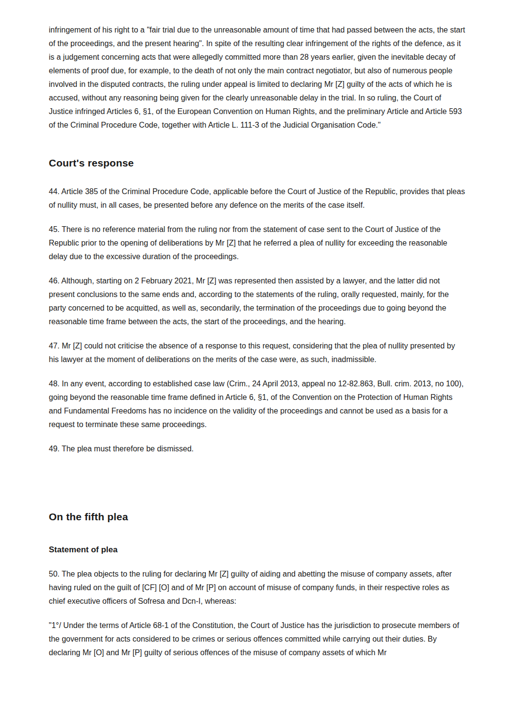infringement of his right to a "fair trial due to the unreasonable amount of time that had passed between the acts, the start of the proceedings, and the present hearing". In spite of the resulting clear infringement of the rights of the defence, as it is a judgement concerning acts that were allegedly committed more than 28 years earlier, given the inevitable decay of elements of proof due, for example, to the death of not only the main contract negotiator, but also of numerous people involved in the disputed contracts, the ruling under appeal is limited to declaring Mr [Z] guilty of the acts of which he is accused, without any reasoning being given for the clearly unreasonable delay in the trial. In so ruling, the Court of Justice infringed Articles 6, §1, of the European Convention on Human Rights, and the preliminary Article and Article 593 of the Criminal Procedure Code, together with Article L. 111-3 of the Judicial Organisation Code."
Court's response
44. Article 385 of the Criminal Procedure Code, applicable before the Court of Justice of the Republic, provides that pleas of nullity must, in all cases, be presented before any defence on the merits of the case itself.
45. There is no reference material from the ruling nor from the statement of case sent to the Court of Justice of the Republic prior to the opening of deliberations by Mr [Z] that he referred a plea of nullity for exceeding the reasonable delay due to the excessive duration of the proceedings.
46. Although, starting on 2 February 2021, Mr [Z] was represented then assisted by a lawyer, and the latter did not present conclusions to the same ends and, according to the statements of the ruling, orally requested, mainly, for the party concerned to be acquitted, as well as, secondarily, the termination of the proceedings due to going beyond the reasonable time frame between the acts, the start of the proceedings, and the hearing.
47. Mr [Z] could not criticise the absence of a response to this request, considering that the plea of nullity presented by his lawyer at the moment of deliberations on the merits of the case were, as such, inadmissible.
48. In any event, according to established case law (Crim., 24 April 2013, appeal no 12-82.863, Bull. crim. 2013, no 100), going beyond the reasonable time frame defined in Article 6, §1, of the Convention on the Protection of Human Rights and Fundamental Freedoms has no incidence on the validity of the proceedings and cannot be used as a basis for a request to terminate these same proceedings.
49. The plea must therefore be dismissed.
On the fifth plea
Statement of plea
50. The plea objects to the ruling for declaring Mr [Z] guilty of aiding and abetting the misuse of company assets, after having ruled on the guilt of [CF] [O] and of Mr [P] on account of misuse of company funds, in their respective roles as chief executive officers of Sofresa and Dcn-I, whereas:
"1°/ Under the terms of Article 68-1 of the Constitution, the Court of Justice has the jurisdiction to prosecute members of the government for acts considered to be crimes or serious offences committed while carrying out their duties. By declaring Mr [O] and Mr [P] guilty of serious offences of the misuse of company assets of which Mr